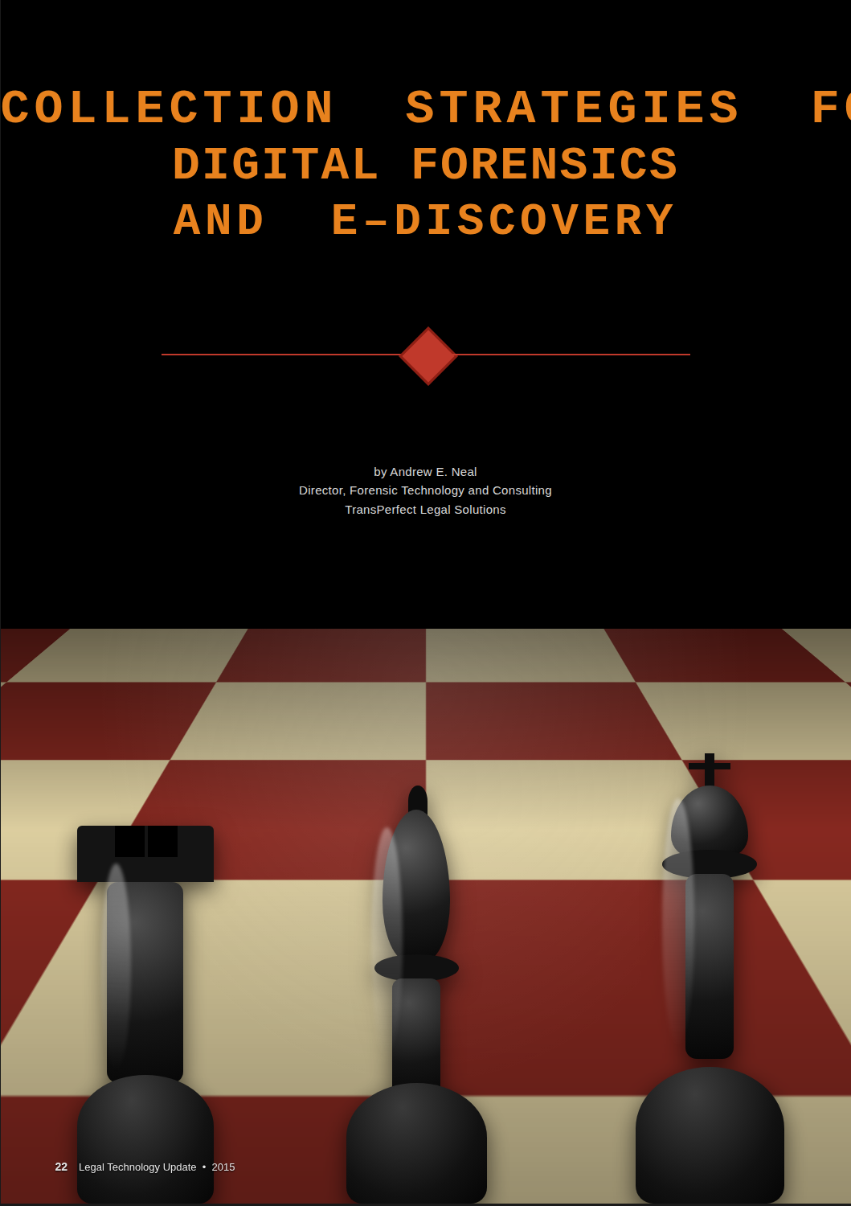Collection Strategies for
Digital Forensics
and E–Discovery
by Andrew E. Neal
Director, Forensic Technology and Consulting
TransPerfect Legal Solutions
22 Legal Technology Update • 2015